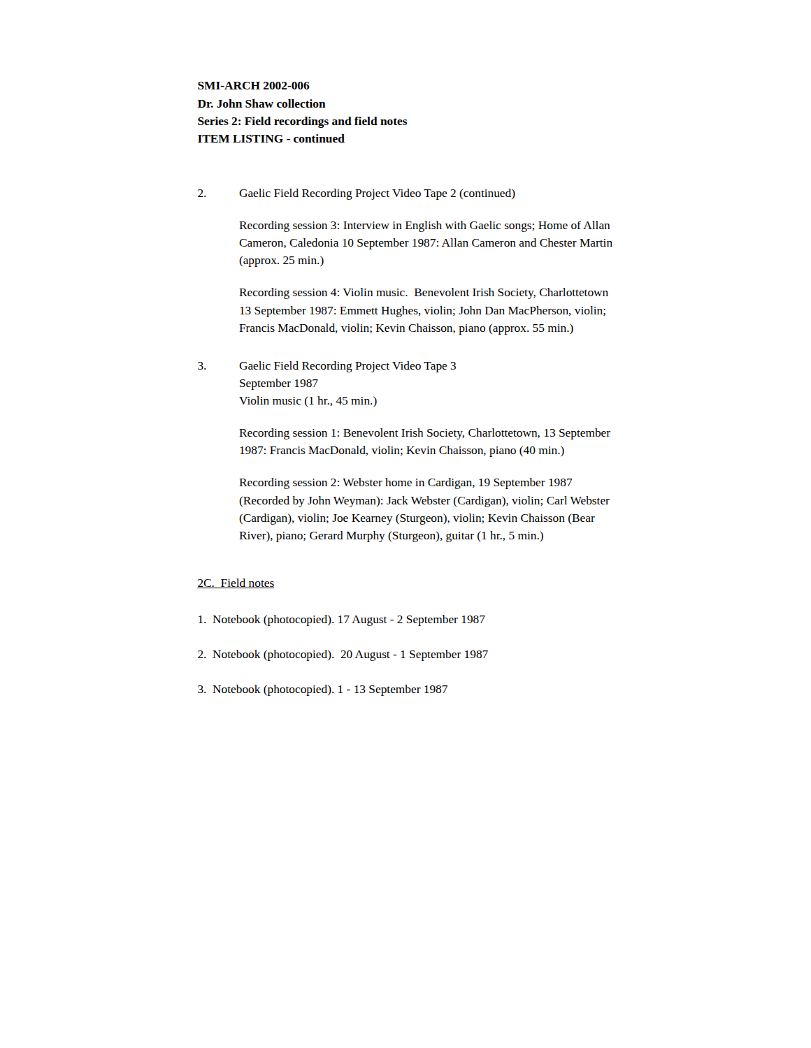SMI-ARCH 2002-006
Dr. John Shaw collection
Series 2: Field recordings and field notes
ITEM LISTING - continued
2.
Gaelic Field Recording Project Video Tape 2 (continued)
Recording session 3: Interview in English with Gaelic songs; Home of Allan Cameron, Caledonia 10 September 1987: Allan Cameron and Chester Martin (approx. 25 min.)
Recording session 4: Violin music. Benevolent Irish Society, Charlottetown 13 September 1987: Emmett Hughes, violin; John Dan MacPherson, violin; Francis MacDonald, violin; Kevin Chaisson, piano (approx. 55 min.)
3.
Gaelic Field Recording Project Video Tape 3
September 1987
Violin music (1 hr., 45 min.)
Recording session 1: Benevolent Irish Society, Charlottetown, 13 September 1987: Francis MacDonald, violin; Kevin Chaisson, piano (40 min.)
Recording session 2: Webster home in Cardigan, 19 September 1987 (Recorded by John Weyman): Jack Webster (Cardigan), violin; Carl Webster (Cardigan), violin; Joe Kearney (Sturgeon), violin; Kevin Chaisson (Bear River), piano; Gerard Murphy (Sturgeon), guitar (1 hr., 5 min.)
2C. Field notes
1. Notebook (photocopied). 17 August - 2 September 1987
2. Notebook (photocopied). 20 August - 1 September 1987
3. Notebook (photocopied). 1 - 13 September 1987